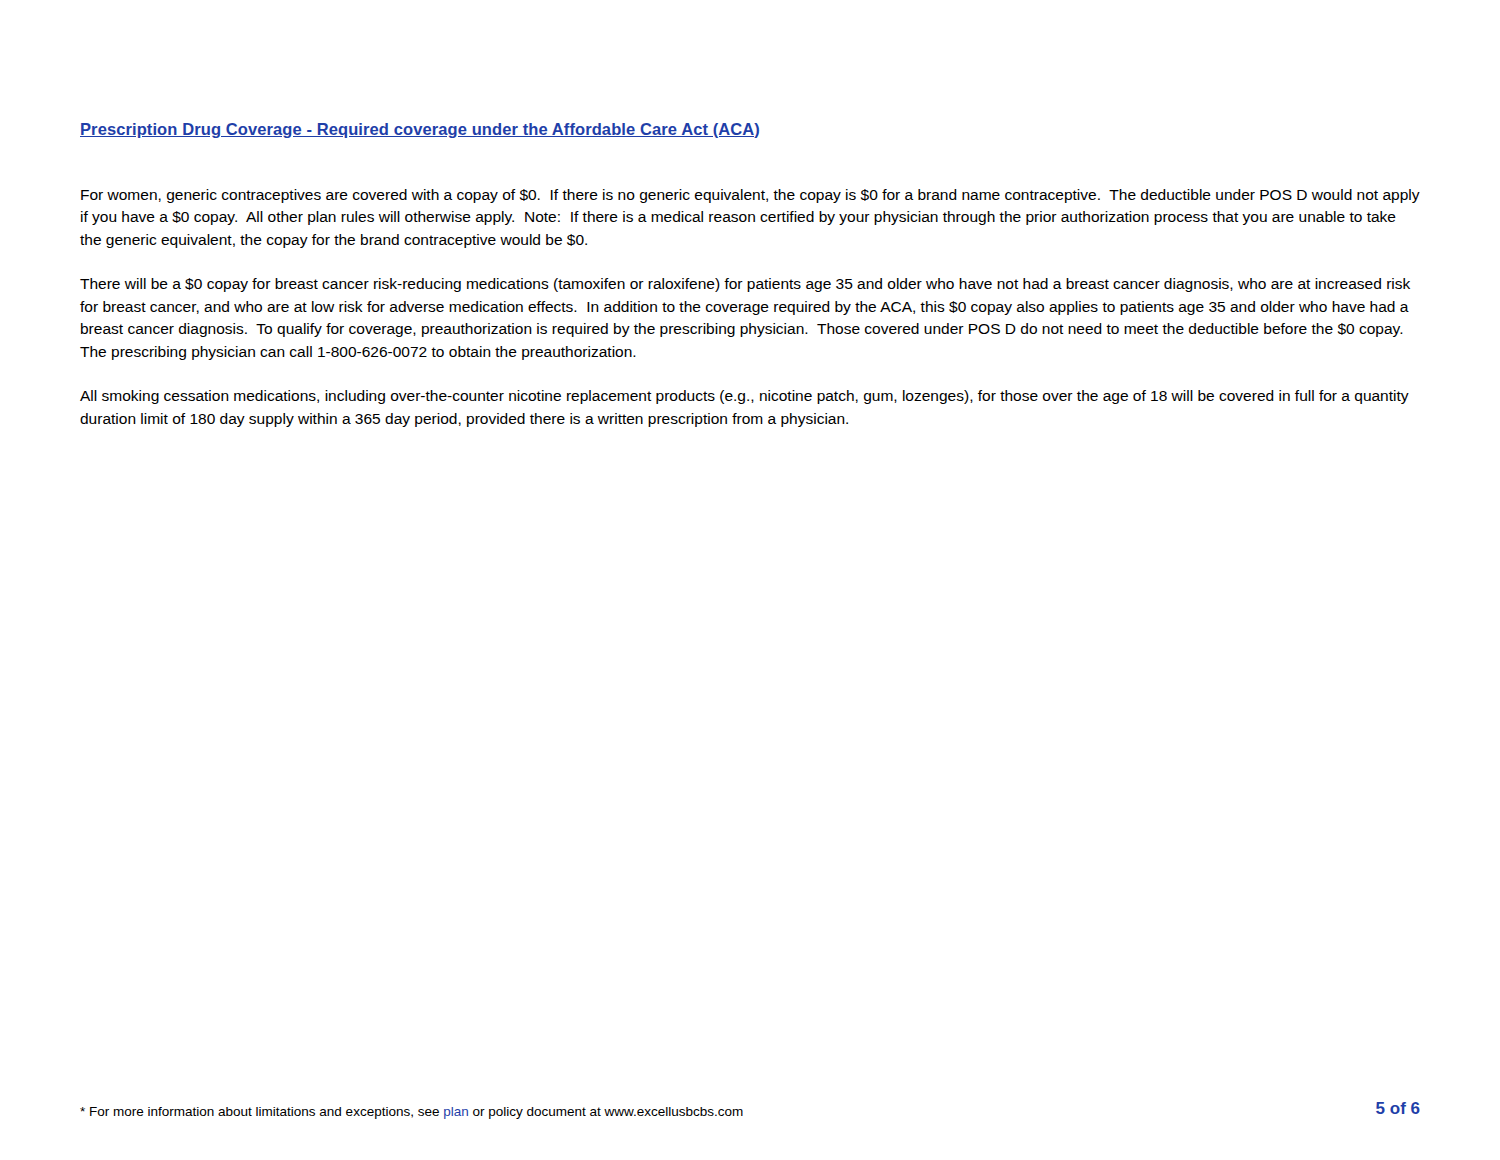Prescription Drug Coverage - Required coverage under the Affordable Care Act (ACA)
For women, generic contraceptives are covered with a copay of $0. If there is no generic equivalent, the copay is $0 for a brand name contraceptive. The deductible under POS D would not apply if you have a $0 copay. All other plan rules will otherwise apply. Note: If there is a medical reason certified by your physician through the prior authorization process that you are unable to take the generic equivalent, the copay for the brand contraceptive would be $0.
There will be a $0 copay for breast cancer risk-reducing medications (tamoxifen or raloxifene) for patients age 35 and older who have not had a breast cancer diagnosis, who are at increased risk for breast cancer, and who are at low risk for adverse medication effects. In addition to the coverage required by the ACA, this $0 copay also applies to patients age 35 and older who have had a breast cancer diagnosis. To qualify for coverage, preauthorization is required by the prescribing physician. Those covered under POS D do not need to meet the deductible before the $0 copay. The prescribing physician can call 1-800-626-0072 to obtain the preauthorization.
All smoking cessation medications, including over-the-counter nicotine replacement products (e.g., nicotine patch, gum, lozenges), for those over the age of 18 will be covered in full for a quantity duration limit of 180 day supply within a 365 day period, provided there is a written prescription from a physician.
* For more information about limitations and exceptions, see plan or policy document at www.excellusbcbs.com
5 of 6